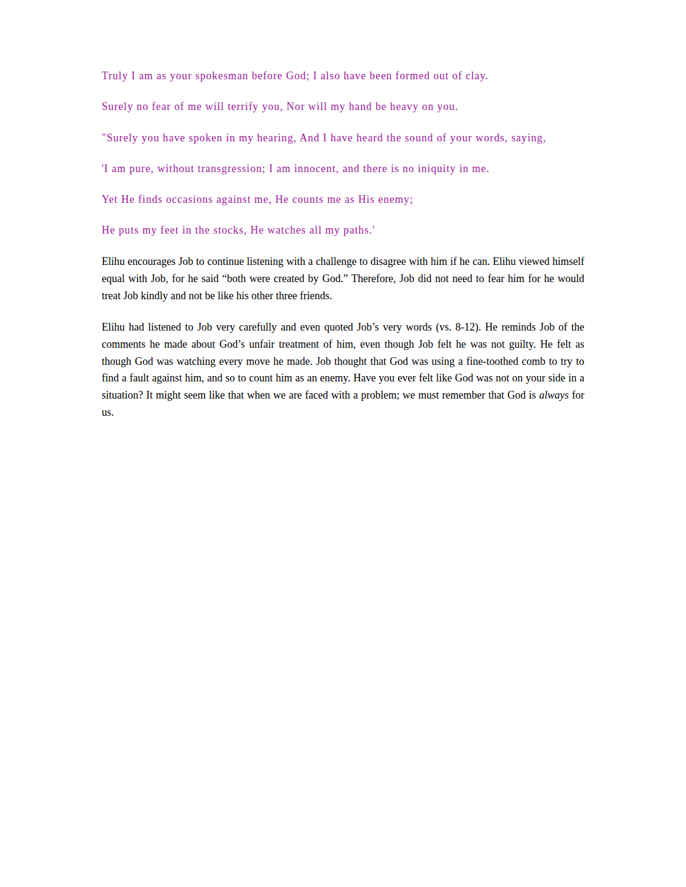Truly I am as your spokesman before God; I also have been formed out of clay.
Surely no fear of me will terrify you, Nor will my hand be heavy on you.
"Surely you have spoken in my hearing, And I have heard the sound of your words, saying,
'I am pure, without transgression; I am innocent, and there is no iniquity in me.
Yet He finds occasions against me, He counts me as His enemy;
He puts my feet in the stocks, He watches all my paths.'
Elihu encourages Job to continue listening with a challenge to disagree with him if he can. Elihu viewed himself equal with Job, for he said “both were created by God.” Therefore, Job did not need to fear him for he would treat Job kindly and not be like his other three friends.
Elihu had listened to Job very carefully and even quoted Job’s very words (vs. 8-12). He reminds Job of the comments he made about God’s unfair treatment of him, even though Job felt he was not guilty. He felt as though God was watching every move he made. Job thought that God was using a fine-toothed comb to try to find a fault against him, and so to count him as an enemy. Have you ever felt like God was not on your side in a situation? It might seem like that when we are faced with a problem; we must remember that God is always for us.